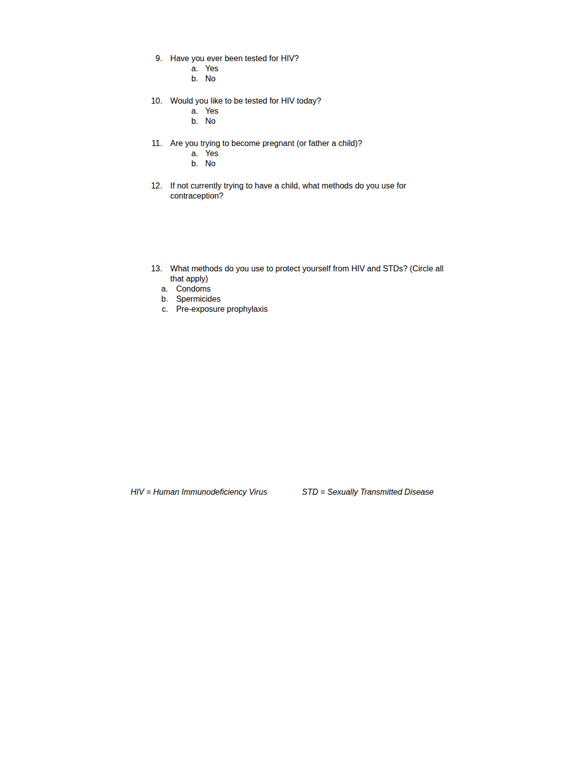Have you ever been tested for HIV?
Yes
No
Would you like to be tested for HIV today?
Yes
No
Are you trying to become pregnant (or father a child)?
Yes
No
If not currently trying to have a child, what methods do you use for contraception?
What methods do you use to protect yourself from HIV and STDs? (Circle all that apply)
Condoms
Spermicides
Pre-exposure prophylaxis
HIV = Human Immunodeficiency Virus
STD = Sexually Transmitted Disease